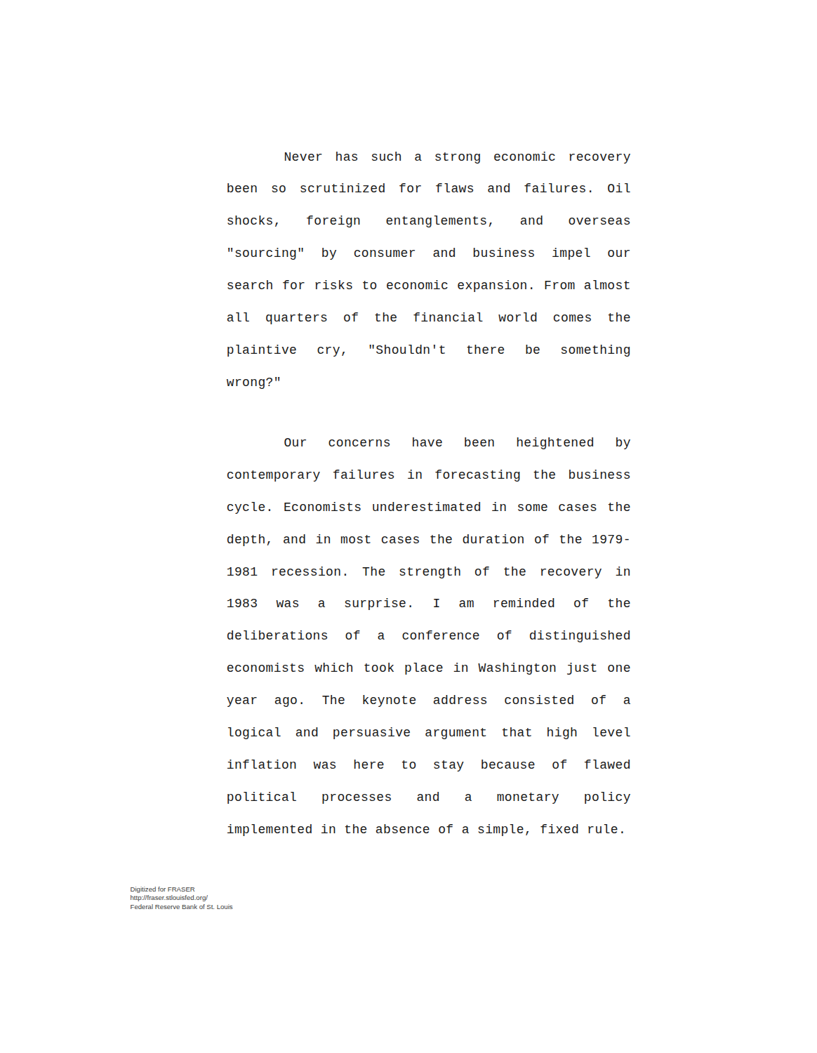Never has such a strong economic recovery been so scrutinized for flaws and failures. Oil shocks, foreign entanglements, and overseas "sourcing" by consumer and business impel our search for risks to economic expansion. From almost all quarters of the financial world comes the plaintive cry, "Shouldn't there be something wrong?"
Our concerns have been heightened by contemporary failures in forecasting the business cycle. Economists underestimated in some cases the depth, and in most cases the duration of the 1979-1981 recession. The strength of the recovery in 1983 was a surprise. I am reminded of the deliberations of a conference of distinguished economists which took place in Washington just one year ago. The keynote address consisted of a logical and persuasive argument that high level inflation was here to stay because of flawed political processes and a monetary policy implemented in the absence of a simple, fixed rule.
Digitized for FRASER
http://fraser.stlouisfed.org/
Federal Reserve Bank of St. Louis